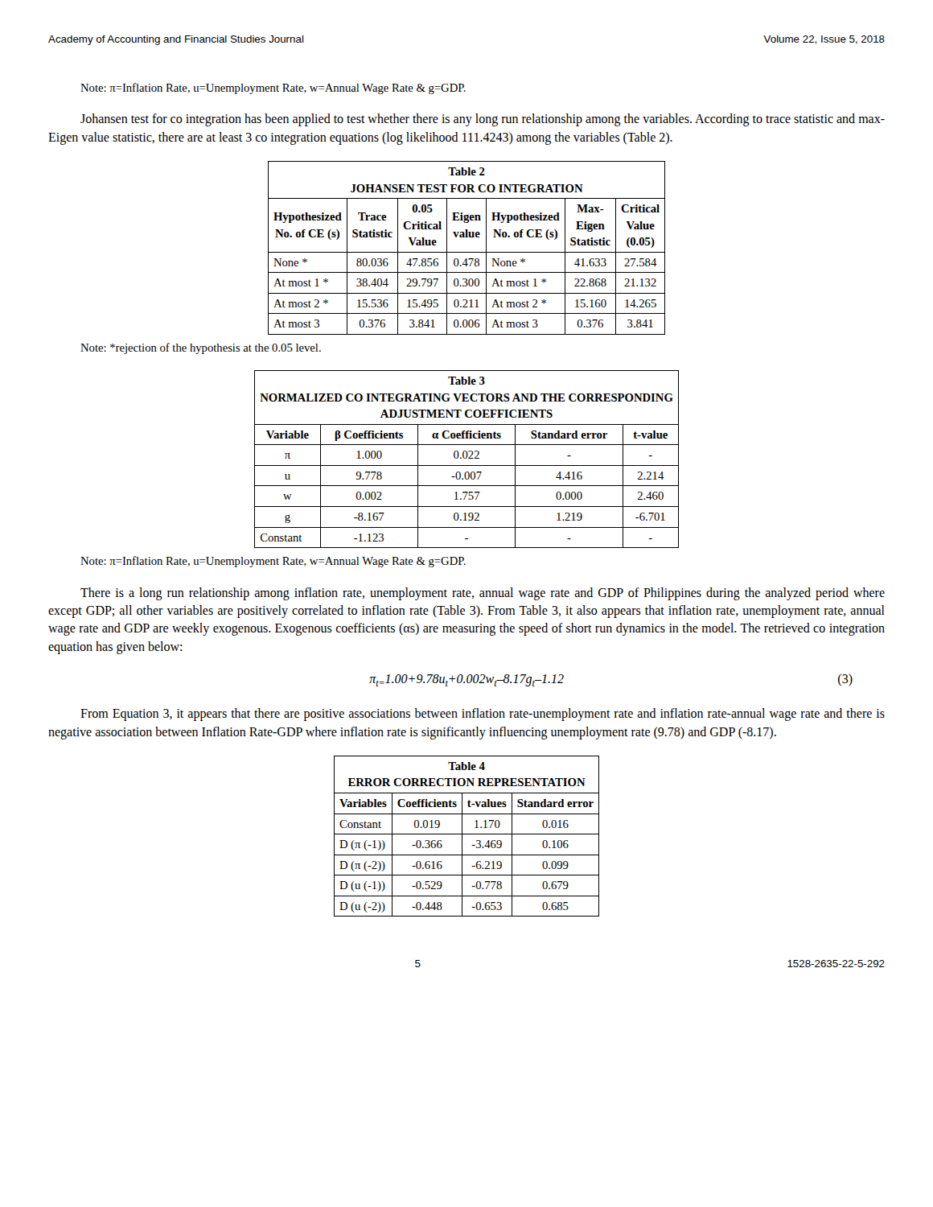Academy of Accounting and Financial Studies Journal Volume 22, Issue 5, 2018
Note: π=Inflation Rate, u=Unemployment Rate, w=Annual Wage Rate & g=GDP.
Johansen test for co integration has been applied to test whether there is any long run relationship among the variables. According to trace statistic and max-Eigen value statistic, there are at least 3 co integration equations (log likelihood 111.4243) among the variables (Table 2).
| Table 2 JOHANSEN TEST FOR CO INTEGRATION |
| Hypothesized No. of CE (s) | Trace Statistic | 0.05 Critical Value | Eigen value | Hypothesized No. of CE (s) | Max- Eigen Statistic | Critical Value (0.05) |
| None * | 80.036 | 47.856 | 0.478 | None * | 41.633 | 27.584 |
| At most 1 * | 38.404 | 29.797 | 0.300 | At most 1 * | 22.868 | 21.132 |
| At most 2 * | 15.536 | 15.495 | 0.211 | At most 2 * | 15.160 | 14.265 |
| At most 3 | 0.376 | 3.841 | 0.006 | At most 3 | 0.376 | 3.841 |
Note: *rejection of the hypothesis at the 0.05 level.
| Table 3 NORMALIZED CO INTEGRATING VECTORS AND THE CORRESPONDING ADJUSTMENT COEFFICIENTS |
| Variable | β Coefficients | α Coefficients | Standard error | t-value |
| π | 1.000 | 0.022 | - | - |
| u | 9.778 | -0.007 | 4.416 | 2.214 |
| w | 0.002 | 1.757 | 0.000 | 2.460 |
| g | -8.167 | 0.192 | 1.219 | -6.701 |
| Constant | -1.123 | - | - | - |
Note: π=Inflation Rate, u=Unemployment Rate, w=Annual Wage Rate & g=GDP.
There is a long run relationship among inflation rate, unemployment rate, annual wage rate and GDP of Philippines during the analyzed period where except GDP; all other variables are positively correlated to inflation rate (Table 3). From Table 3, it also appears that inflation rate, unemployment rate, annual wage rate and GDP are weekly exogenous. Exogenous coefficients (αs) are measuring the speed of short run dynamics in the model. The retrieved co integration equation has given below:
πt=1.00+9.78ut+0.002wt–8.17gt–1.12 (3)
From Equation 3, it appears that there are positive associations between inflation rate-unemployment rate and inflation rate-annual wage rate and there is negative association between Inflation Rate-GDP where inflation rate is significantly influencing unemployment rate (9.78) and GDP (-8.17).
| Table 4 ERROR CORRECTION REPRESENTATION |
| Variables | Coefficients | t-values | Standard error |
| Constant | 0.019 | 1.170 | 0.016 |
| D (π (-1)) | -0.366 | -3.469 | 0.106 |
| D (π (-2)) | -0.616 | -6.219 | 0.099 |
| D (u (-1)) | -0.529 | -0.778 | 0.679 |
| D (u (-2)) | -0.448 | -0.653 | 0.685 |
5 1528-2635-22-5-292